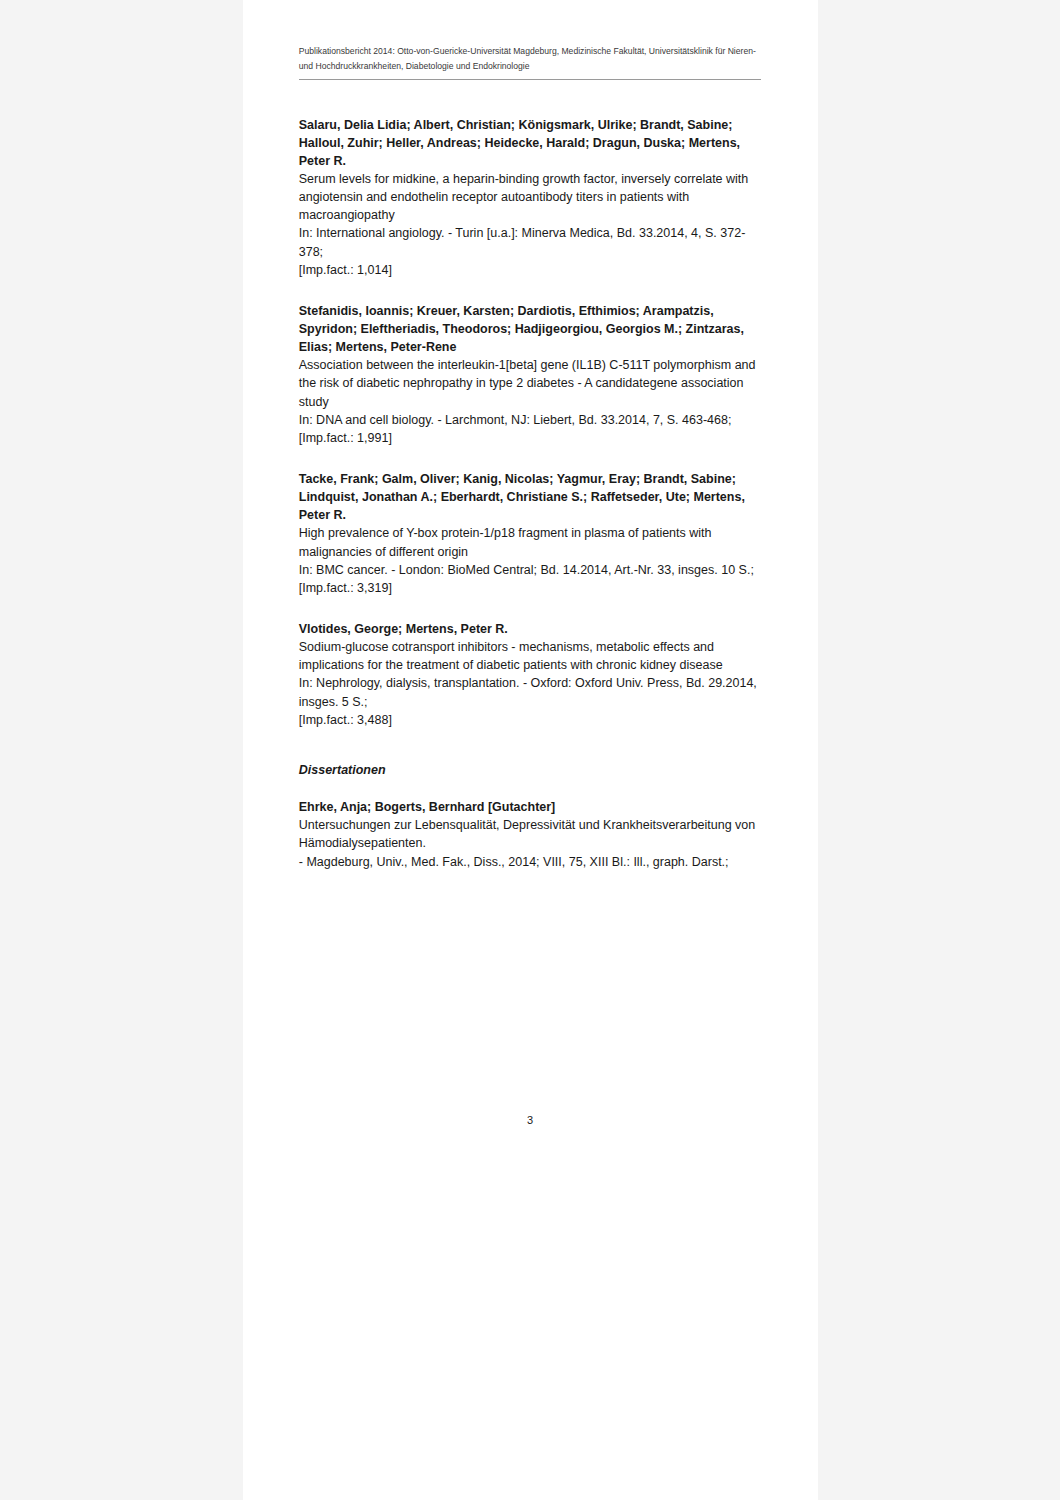Publikationsbericht 2014: Otto-von-Guericke-Universität Magdeburg, Medizinische Fakultät, Universitätsklinik für Nieren-und Hochdruckkrankheiten, Diabetologie und Endokrinologie
Salaru, Delia Lidia; Albert, Christian; Königsmark, Ulrike; Brandt, Sabine; Halloul, Zuhir; Heller, Andreas; Heidecke, Harald; Dragun, Duska; Mertens, Peter R.
Serum levels for midkine, a heparin-binding growth factor, inversely correlate with angiotensin and endothelin receptor autoantibody titers in patients with macroangiopathy
In: International angiology. - Turin [u.a.]: Minerva Medica, Bd. 33.2014, 4, S. 372-378;
[Imp.fact.: 1,014]
Stefanidis, Ioannis; Kreuer, Karsten; Dardiotis, Efthimios; Arampatzis, Spyridon; Eleftheriadis, Theodoros; Hadjigeorgiou, Georgios M.; Zintzaras, Elias; Mertens, Peter-Rene
Association between the interleukin-1[beta] gene (IL1B) C-511T polymorphism and the risk of diabetic nephropathy in type 2 diabetes - A candidategene association study
In: DNA and cell biology. - Larchmont, NJ: Liebert, Bd. 33.2014, 7, S. 463-468;
[Imp.fact.: 1,991]
Tacke, Frank; Galm, Oliver; Kanig, Nicolas; Yagmur, Eray; Brandt, Sabine; Lindquist, Jonathan A.; Eberhardt, Christiane S.; Raffetseder, Ute; Mertens, Peter R.
High prevalence of Y-box protein-1/p18 fragment in plasma of patients with malignancies of different origin
In: BMC cancer. - London: BioMed Central; Bd. 14.2014, Art.-Nr. 33, insges. 10 S.;
[Imp.fact.: 3,319]
Vlotides, George; Mertens, Peter R.
Sodium-glucose cotransport inhibitors - mechanisms, metabolic effects and implications for the treatment of diabetic patients with chronic kidney disease
In: Nephrology, dialysis, transplantation. - Oxford: Oxford Univ. Press, Bd. 29.2014, insges. 5 S.;
[Imp.fact.: 3,488]
Dissertationen
Ehrke, Anja; Bogerts, Bernhard [Gutachter]
Untersuchungen zur Lebensqualität, Depressivität und Krankheitsverarbeitung von Hämodialysepatienten.
- Magdeburg, Univ., Med. Fak., Diss., 2014; VIII, 75, XIII Bl.: Ill., graph. Darst.;
3